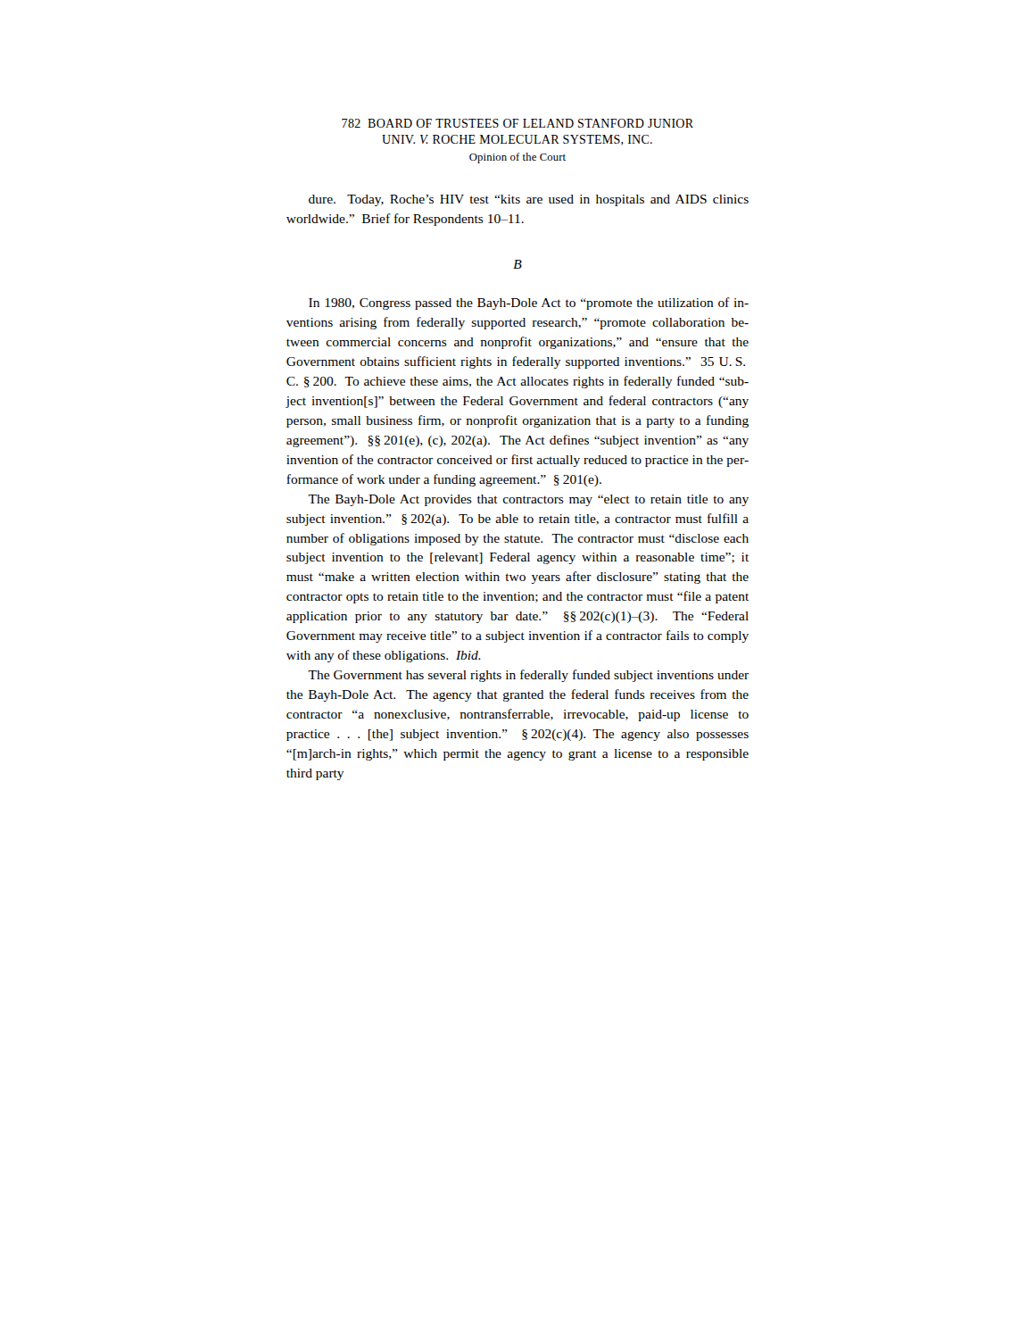782 BOARD OF TRUSTEES OF LELAND STANFORD JUNIOR
UNIV. v. ROCHE MOLECULAR SYSTEMS, INC.
Opinion of the Court
dure. Today, Roche’s HIV test “kits are used in hospitals and AIDS clinics worldwide.” Brief for Respondents 10–11.
B
In 1980, Congress passed the Bayh-Dole Act to “promote the utilization of inventions arising from federally supported research,” “promote collaboration between commercial concerns and nonprofit organizations,” and “ensure that the Government obtains sufficient rights in federally supported inventions.” 35 U. S. C. § 200. To achieve these aims, the Act allocates rights in federally funded “subject invention[s]” between the Federal Government and federal contractors (“any person, small business firm, or nonprofit organization that is a party to a funding agreement”). §§ 201(e), (c), 202(a). The Act defines “subject invention” as “any invention of the contractor conceived or first actually reduced to practice in the performance of work under a funding agreement.” § 201(e).
The Bayh-Dole Act provides that contractors may “elect to retain title to any subject invention.” § 202(a). To be able to retain title, a contractor must fulfill a number of obligations imposed by the statute. The contractor must “disclose each subject invention to the [relevant] Federal agency within a reasonable time”; it must “make a written election within two years after disclosure” stating that the contractor opts to retain title to the invention; and the contractor must “file a patent application prior to any statutory bar date.” §§ 202(c)(1)–(3). The “Federal Government may receive title” to a subject invention if a contractor fails to comply with any of these obligations. Ibid.
The Government has several rights in federally funded subject inventions under the Bayh-Dole Act. The agency that granted the federal funds receives from the contractor “a nonexclusive, nontransferrable, irrevocable, paid-up license to practice . . . [the] subject invention.” § 202(c)(4). The agency also possesses “[m]arch-in rights,” which permit the agency to grant a license to a responsible third party